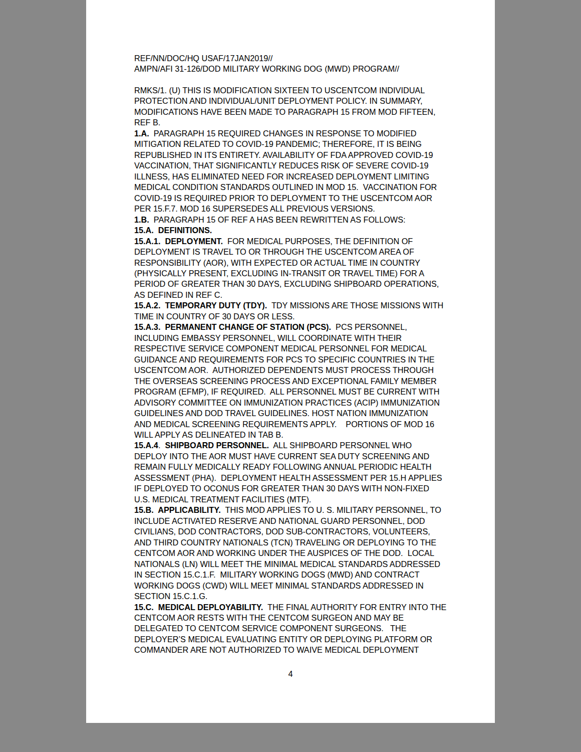REF/NN/DOC/HQ USAF/17JAN2019//
AMPN/AFI 31-126/DOD MILITARY WORKING DOG (MWD) PROGRAM//
RMKS/1. (U) THIS IS MODIFICATION SIXTEEN TO USCENTCOM INDIVIDUAL PROTECTION AND INDIVIDUAL/UNIT DEPLOYMENT POLICY. IN SUMMARY, MODIFICATIONS HAVE BEEN MADE TO PARAGRAPH 15 FROM MOD FIFTEEN, REF B.
1.A. PARAGRAPH 15 REQUIRED CHANGES IN RESPONSE TO MODIFIED MITIGATION RELATED TO COVID-19 PANDEMIC; THEREFORE, IT IS BEING REPUBLISHED IN ITS ENTIRETY. AVAILABILITY OF FDA APPROVED COVID-19 VACCINATION, THAT SIGNIFICANTLY REDUCES RISK OF SEVERE COVID-19 ILLNESS, HAS ELIMINATED NEED FOR INCREASED DEPLOYMENT LIMITING MEDICAL CONDITION STANDARDS OUTLINED IN MOD 15. VACCINATION FOR COVID-19 IS REQUIRED PRIOR TO DEPLOYMENT TO THE USCENTCOM AOR PER 15.F.7. MOD 16 SUPERSEDES ALL PREVIOUS VERSIONS.
1.B. PARAGRAPH 15 OF REF A HAS BEEN REWRITTEN AS FOLLOWS:
15.A. DEFINITIONS.
15.A.1. DEPLOYMENT. FOR MEDICAL PURPOSES, THE DEFINITION OF DEPLOYMENT IS TRAVEL TO OR THROUGH THE USCENTCOM AREA OF RESPONSIBILITY (AOR), WITH EXPECTED OR ACTUAL TIME IN COUNTRY (PHYSICALLY PRESENT, EXCLUDING IN-TRANSIT OR TRAVEL TIME) FOR A PERIOD OF GREATER THAN 30 DAYS, EXCLUDING SHIPBOARD OPERATIONS, AS DEFINED IN REF C.
15.A.2. TEMPORARY DUTY (TDY). TDY MISSIONS ARE THOSE MISSIONS WITH TIME IN COUNTRY OF 30 DAYS OR LESS.
15.A.3. PERMANENT CHANGE OF STATION (PCS). PCS PERSONNEL, INCLUDING EMBASSY PERSONNEL, WILL COORDINATE WITH THEIR RESPECTIVE SERVICE COMPONENT MEDICAL PERSONNEL FOR MEDICAL GUIDANCE AND REQUIREMENTS FOR PCS TO SPECIFIC COUNTRIES IN THE USCENTCOM AOR. AUTHORIZED DEPENDENTS MUST PROCESS THROUGH THE OVERSEAS SCREENING PROCESS AND EXCEPTIONAL FAMILY MEMBER PROGRAM (EFMP), IF REQUIRED. ALL PERSONNEL MUST BE CURRENT WITH ADVISORY COMMITTEE ON IMMUNIZATION PRACTICES (ACIP) IMMUNIZATION GUIDELINES AND DOD TRAVEL GUIDELINES. HOST NATION IMMUNIZATION AND MEDICAL SCREENING REQUIREMENTS APPLY. PORTIONS OF MOD 16 WILL APPLY AS DELINEATED IN TAB B.
15.A.4. SHIPBOARD PERSONNEL. ALL SHIPBOARD PERSONNEL WHO DEPLOY INTO THE AOR MUST HAVE CURRENT SEA DUTY SCREENING AND REMAIN FULLY MEDICALLY READY FOLLOWING ANNUAL PERIODIC HEALTH ASSESSMENT (PHA). DEPLOYMENT HEALTH ASSESSMENT PER 15.H APPLIES IF DEPLOYED TO OCONUS FOR GREATER THAN 30 DAYS WITH NON-FIXED U.S. MEDICAL TREATMENT FACILITIES (MTF).
15.B. APPLICABILITY. THIS MOD APPLIES TO U. S. MILITARY PERSONNEL, TO INCLUDE ACTIVATED RESERVE AND NATIONAL GUARD PERSONNEL, DOD CIVILIANS, DOD CONTRACTORS, DOD SUB-CONTRACTORS, VOLUNTEERS, AND THIRD COUNTRY NATIONALS (TCN) TRAVELING OR DEPLOYING TO THE CENTCOM AOR AND WORKING UNDER THE AUSPICES OF THE DOD. LOCAL NATIONALS (LN) WILL MEET THE MINIMAL MEDICAL STANDARDS ADDRESSED IN SECTION 15.C.1.F. MILITARY WORKING DOGS (MWD) AND CONTRACT WORKING DOGS (CWD) WILL MEET MINIMAL STANDARDS ADDRESSED IN SECTION 15.C.1.G.
15.C. MEDICAL DEPLOYABILITY. THE FINAL AUTHORITY FOR ENTRY INTO THE CENTCOM AOR RESTS WITH THE CENTCOM SURGEON AND MAY BE DELEGATED TO CENTCOM SERVICE COMPONENT SURGEONS. THE DEPLOYER’S MEDICAL EVALUATING ENTITY OR DEPLOYING PLATFORM OR COMMANDER ARE NOT AUTHORIZED TO WAIVE MEDICAL DEPLOYMENT
4